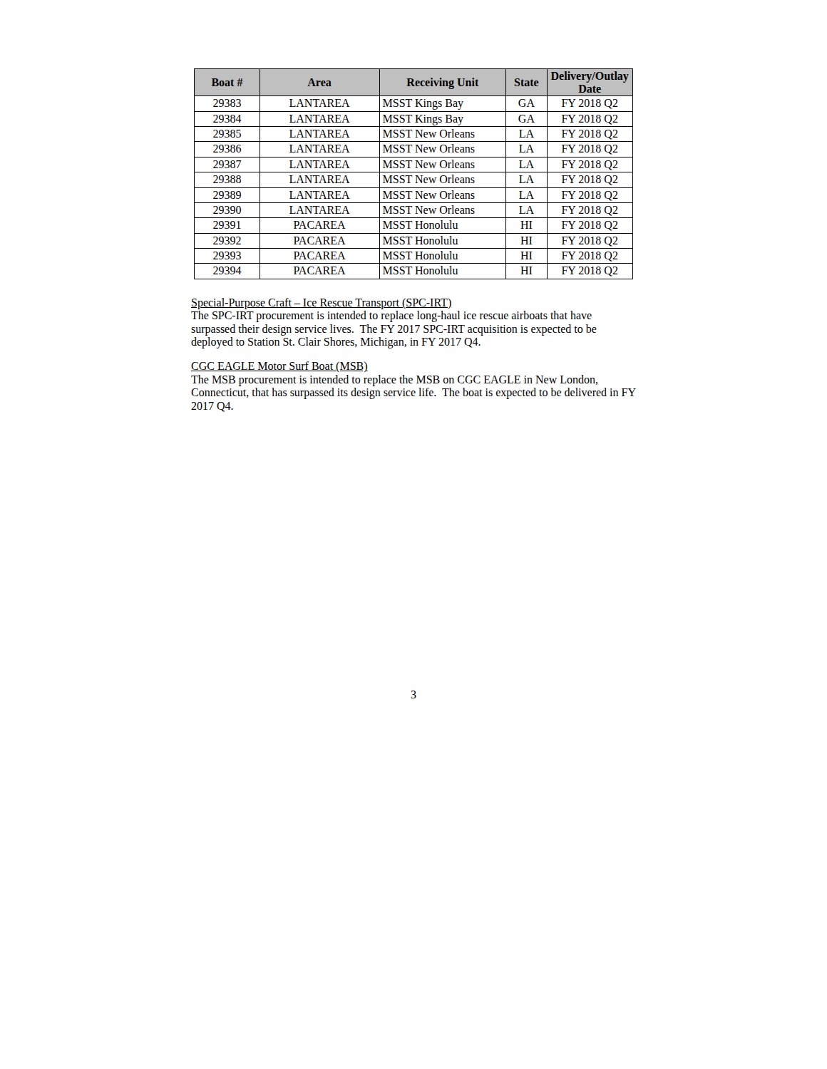| Boat # | Area | Receiving Unit | State | Delivery/Outlay Date |
| --- | --- | --- | --- | --- |
| 29383 | LANTAREA | MSST Kings Bay | GA | FY 2018 Q2 |
| 29384 | LANTAREA | MSST Kings Bay | GA | FY 2018 Q2 |
| 29385 | LANTAREA | MSST New Orleans | LA | FY 2018 Q2 |
| 29386 | LANTAREA | MSST New Orleans | LA | FY 2018 Q2 |
| 29387 | LANTAREA | MSST New Orleans | LA | FY 2018 Q2 |
| 29388 | LANTAREA | MSST New Orleans | LA | FY 2018 Q2 |
| 29389 | LANTAREA | MSST New Orleans | LA | FY 2018 Q2 |
| 29390 | LANTAREA | MSST New Orleans | LA | FY 2018 Q2 |
| 29391 | PACAREA | MSST Honolulu | HI | FY 2018 Q2 |
| 29392 | PACAREA | MSST Honolulu | HI | FY 2018 Q2 |
| 29393 | PACAREA | MSST Honolulu | HI | FY 2018 Q2 |
| 29394 | PACAREA | MSST Honolulu | HI | FY 2018 Q2 |
Special-Purpose Craft – Ice Rescue Transport (SPC-IRT)
The SPC-IRT procurement is intended to replace long-haul ice rescue airboats that have surpassed their design service lives. The FY 2017 SPC-IRT acquisition is expected to be deployed to Station St. Clair Shores, Michigan, in FY 2017 Q4.
CGC EAGLE Motor Surf Boat (MSB)
The MSB procurement is intended to replace the MSB on CGC EAGLE in New London, Connecticut, that has surpassed its design service life. The boat is expected to be delivered in FY 2017 Q4.
3